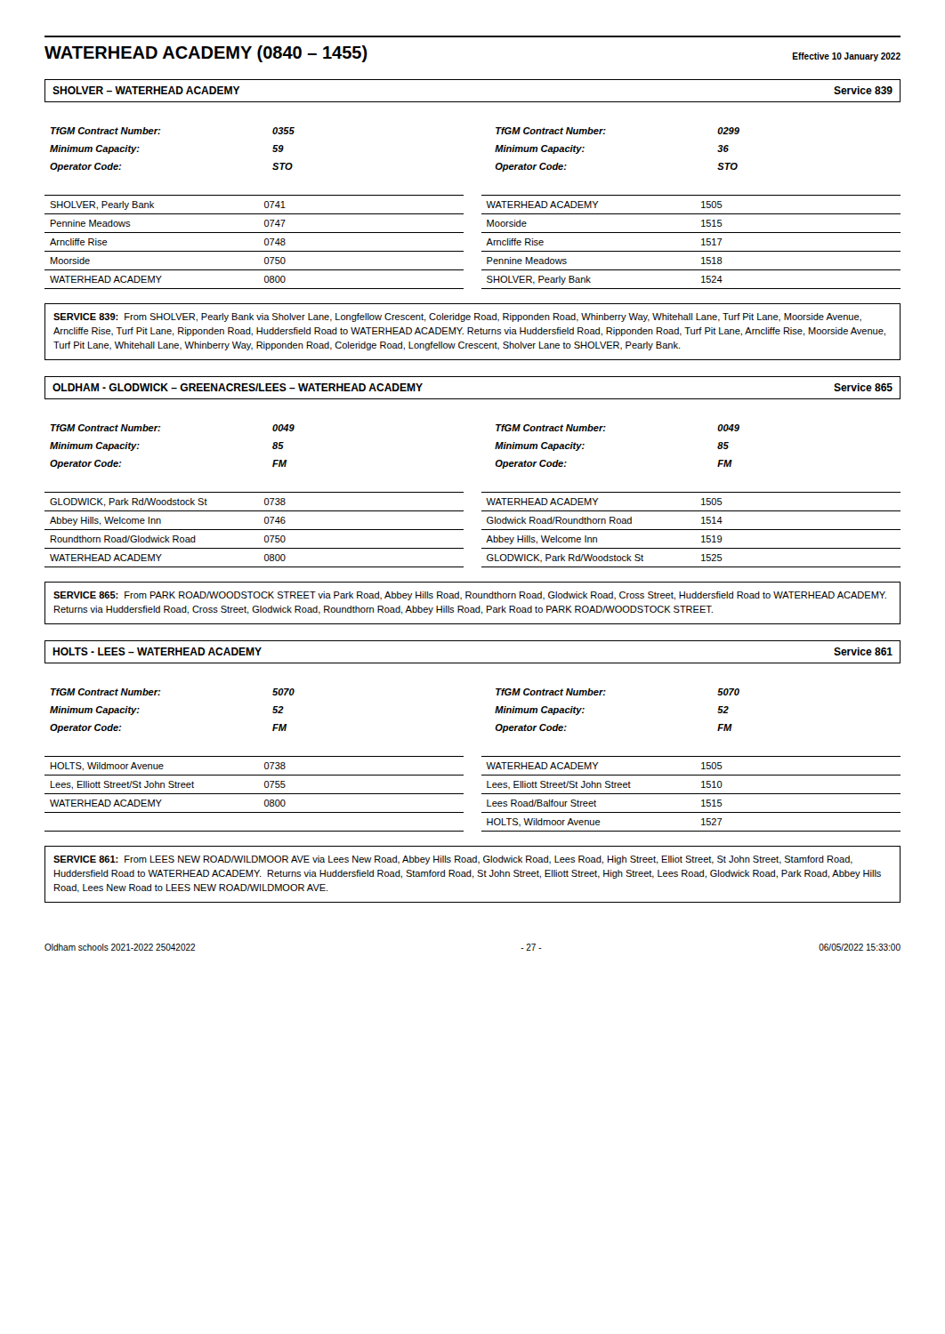WATERHEAD ACADEMY (0840 – 1455)
Effective 10 January 2022
SHOLVER – WATERHEAD ACADEMY Service 839
| TfGM Contract Number: | 0355 | | TfGM Contract Number: | 0299 |
| Minimum Capacity: | 59 | | Minimum Capacity: | 36 |
| Operator Code: | STO | | Operator Code: | STO |
| SHOLVER, Pearly Bank | 0741 | | WATERHEAD ACADEMY | 1505 |
| Pennine Meadows | 0747 | | Moorside | 1515 |
| Arncliffe Rise | 0748 | | Arncliffe Rise | 1517 |
| Moorside | 0750 | | Pennine Meadows | 1518 |
| WATERHEAD ACADEMY | 0800 | | SHOLVER, Pearly Bank | 1524 |
SERVICE 839: From SHOLVER, Pearly Bank via Sholver Lane, Longfellow Crescent, Coleridge Road, Ripponden Road, Whinberry Way, Whitehall Lane, Turf Pit Lane, Moorside Avenue, Arncliffe Rise, Turf Pit Lane, Ripponden Road, Huddersfield Road to WATERHEAD ACADEMY. Returns via Huddersfield Road, Ripponden Road, Turf Pit Lane, Arncliffe Rise, Moorside Avenue, Turf Pit Lane, Whitehall Lane, Whinberry Way, Ripponden Road, Coleridge Road, Longfellow Crescent, Sholver Lane to SHOLVER, Pearly Bank.
OLDHAM - GLODWICK – GREENACRES/LEES – WATERHEAD ACADEMY Service 865
| TfGM Contract Number: | 0049 | | TfGM Contract Number: | 0049 |
| Minimum Capacity: | 85 | | Minimum Capacity: | 85 |
| Operator Code: | FM | | Operator Code: | FM |
| GLODWICK, Park Rd/Woodstock St | 0738 | | WATERHEAD ACADEMY | 1505 |
| Abbey Hills, Welcome Inn | 0746 | | Glodwick Road/Roundthorn Road | 1514 |
| Roundthorn Road/Glodwick Road | 0750 | | Abbey Hills, Welcome Inn | 1519 |
| WATERHEAD ACADEMY | 0800 | | GLODWICK, Park Rd/Woodstock St | 1525 |
SERVICE 865: From PARK ROAD/WOODSTOCK STREET via Park Road, Abbey Hills Road, Roundthorn Road, Glodwick Road, Cross Street, Huddersfield Road to WATERHEAD ACADEMY. Returns via Huddersfield Road, Cross Street, Glodwick Road, Roundthorn Road, Abbey Hills Road, Park Road to PARK ROAD/WOODSTOCK STREET.
HOLTS - LEES – WATERHEAD ACADEMY Service 861
| TfGM Contract Number: | 5070 | | TfGM Contract Number: | 5070 |
| Minimum Capacity: | 52 | | Minimum Capacity: | 52 |
| Operator Code: | FM | | Operator Code: | FM |
| HOLTS, Wildmoor Avenue | 0738 | | WATERHEAD ACADEMY | 1505 |
| Lees, Elliott Street/St John Street | 0755 | | Lees, Elliott Street/St John Street | 1510 |
| WATERHEAD ACADEMY | 0800 | | Lees Road/Balfour Street | 1515 |
| | | | HOLTS, Wildmoor Avenue | 1527 |
SERVICE 861: From LEES NEW ROAD/WILDMOOR AVE via Lees New Road, Abbey Hills Road, Glodwick Road, Lees Road, High Street, Elliot Street, St John Street, Stamford Road, Huddersfield Road to WATERHEAD ACADEMY. Returns via Huddersfield Road, Stamford Road, St John Street, Elliott Street, High Street, Lees Road, Glodwick Road, Park Road, Abbey Hills Road, Lees New Road to LEES NEW ROAD/WILDMOOR AVE.
Oldham schools 2021-2022 25042022 - 27 - 06/05/2022 15:33:00